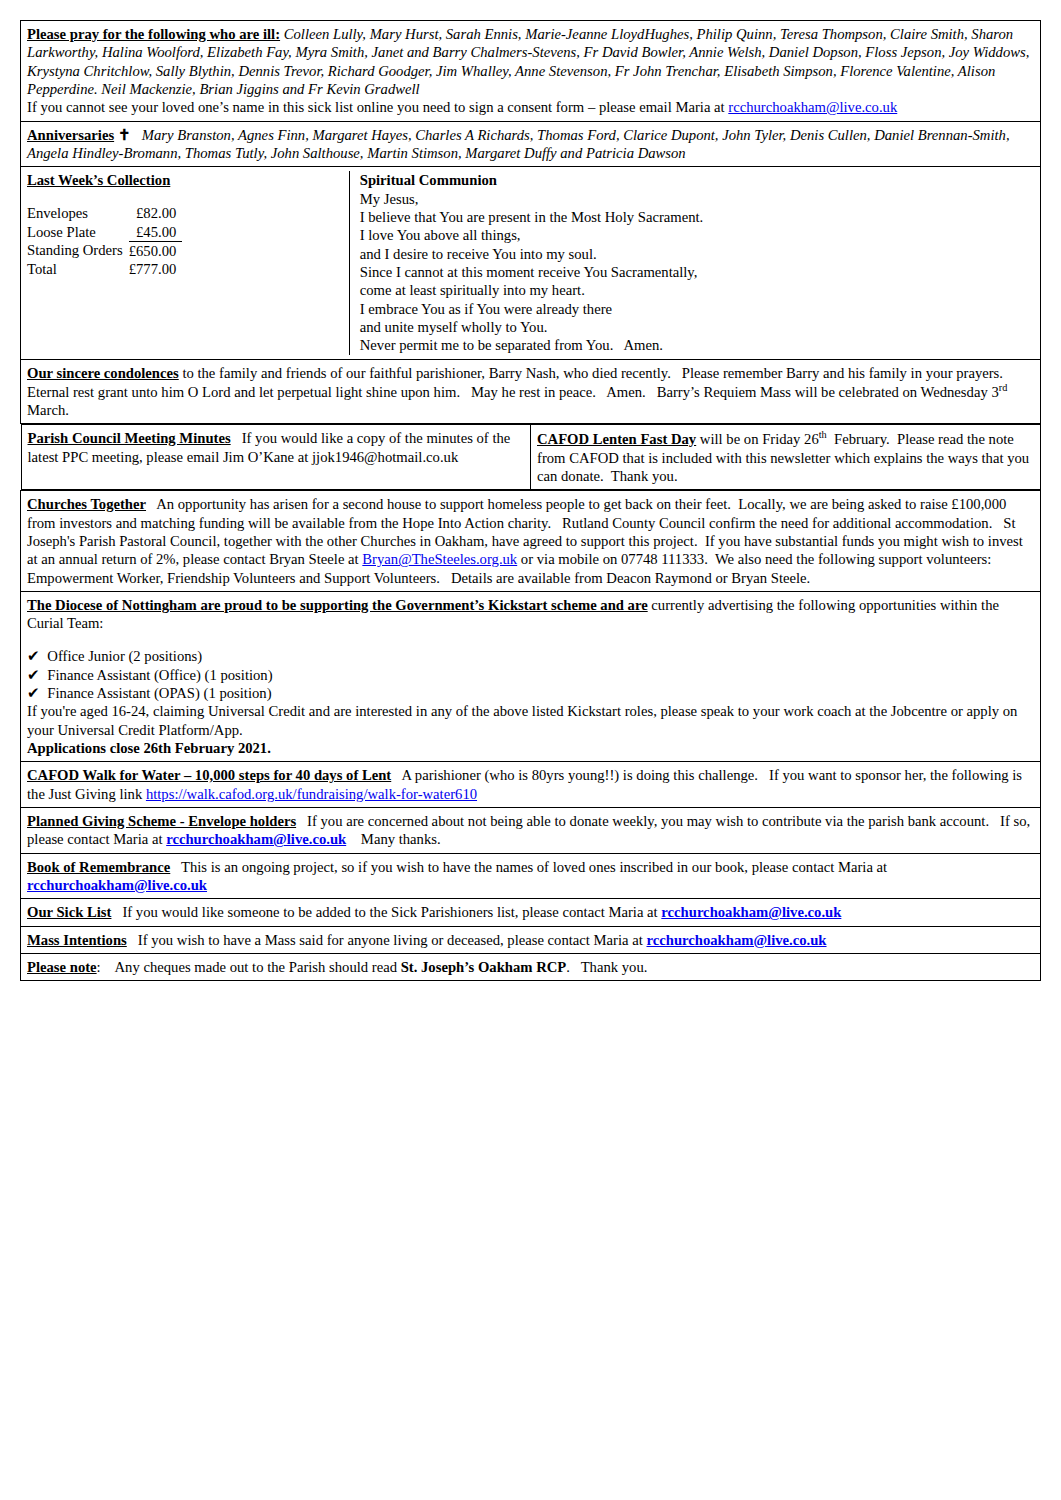| Please pray for the following who are ill: Colleen Lully, Mary Hurst, Sarah Ennis, Marie-Jeanne LloydHughes, Philip Quinn, Teresa Thompson, Claire Smith, Sharon Larkworthy, Halina Woolford, Elizabeth Fay, Myra Smith, Janet and Barry Chalmers-Stevens, Fr David Bowler, Annie Welsh, Daniel Dopson, Floss Jepson, Joy Widdows, Krystyna Chritchlow, Sally Blythin, Dennis Trevor, Richard Goodger, Jim Whalley, Anne Stevenson, Fr John Trenchar, Elisabeth Simpson, Florence Valentine, Alison Pepperdine. Neil Mackenzie, Brian Jiggins and Fr Kevin Gradwell If you cannot see your loved one’s name in this sick list online you need to sign a consent form – please email Maria at rcchurchoakham@live.co.uk |
| Anniversaries ✝ Mary Branston, Agnes Finn, Margaret Hayes, Charles A Richards, Thomas Ford, Clarice Dupont, John Tyler, Denis Cullen, Daniel Brennan-Smith, Angela Hindley-Bromann, Thomas Tutly, John Salthouse, Martin Stimson, Margaret Duffy and Patricia Dawson |
| / Last Week’s Collection / Envelopes / £82.00 / / Loose Plate / £45.00 / / Standing Orders / £650.00 / / Total / £777.00 / / Spiritual Communion My Jesus, I believe that You are present in the Most Holy Sacrament. I love You above all things, and I desire to receive You into my soul. Since I cannot at this moment receive You Sacramentally, come at least spiritually into my heart. I embrace You as if You were already there and unite myself wholly to You. Never permit me to be separated from You. Amen. / |
| Our sincere condolences to the family and friends of our faithful parishioner, Barry Nash, who died recently. Please remember Barry and his family in your prayers. Eternal rest grant unto him O Lord and let perpetual light shine upon him. May he rest in peace. Amen. Barry’s Requiem Mass will be celebrated on Wednesday 3 rd March. |
| / Parish Council Meeting Minutes If you would like a copy of the minutes of the latest PPC meeting, please email Jim O’Kane at jjok1946@hotmail.co.uk / CAFOD Lenten Fast Day will be on Friday 26 th February. Please read the note from CAFOD that is included with this newsletter which explains the ways that you can donate. Thank you. / |
| Churches Together An opportunity has arisen for a second house to support homeless people to get back on their feet. Locally, we are being asked to raise £100,000 from investors and matching funding will be available from the Hope Into Action charity. Rutland County Council confirm the need for additional accommodation. St Joseph's Parish Pastoral Council, together with the other Churches in Oakham, have agreed to support this project. If you have substantial funds you might wish to invest at an annual return of 2%, please contact Bryan Steele at Bryan@TheSteeles.org.uk or via mobile on 07748 111333. We also need the following support volunteers: Empowerment Worker, Friendship Volunteers and Support Volunteers. Details are available from Deacon Raymond or Bryan Steele. |
| The Diocese of Nottingham are proud to be supporting the Government’s Kickstart scheme and are currently advertising the following opportunities within the Curial Team: ✔ Office Junior (2 positions) ✔ Finance Assistant (Office) (1 position) ✔ Finance Assistant (OPAS) (1 position) If you're aged 16-24, claiming Universal Credit and are interested in any of the above listed Kickstart roles, please speak to your work coach at the Jobcentre or apply on your Universal Credit Platform/App. Applications close 26th February 2021. |
| CAFOD Walk for Water – 10,000 steps for 40 days of Lent A parishioner (who is 80yrs young!!) is doing this challenge. If you want to sponsor her, the following is the Just Giving link https://walk.cafod.org.uk/fundraising/walk-for-water610 |
| Planned Giving Scheme - Envelope holders If you are concerned about not being able to donate weekly, you may wish to contribute via the parish bank account. If so, please contact Maria at rcchurchoakham@live.co.uk Many thanks. |
| Book of Remembrance This is an ongoing project, so if you wish to have the names of loved ones inscribed in our book, please contact Maria at rcchurchoakham@live.co.uk |
| Our Sick List If you would like someone to be added to the Sick Parishioners list, please contact Maria at rcchurchoakham@live.co.uk |
| Mass Intentions If you wish to have a Mass said for anyone living or deceased, please contact Maria at rcchurchoakham@live.co.uk |
| Please note : Any cheques made out to the Parish should read St. Joseph’s Oakham RCP . Thank you. |